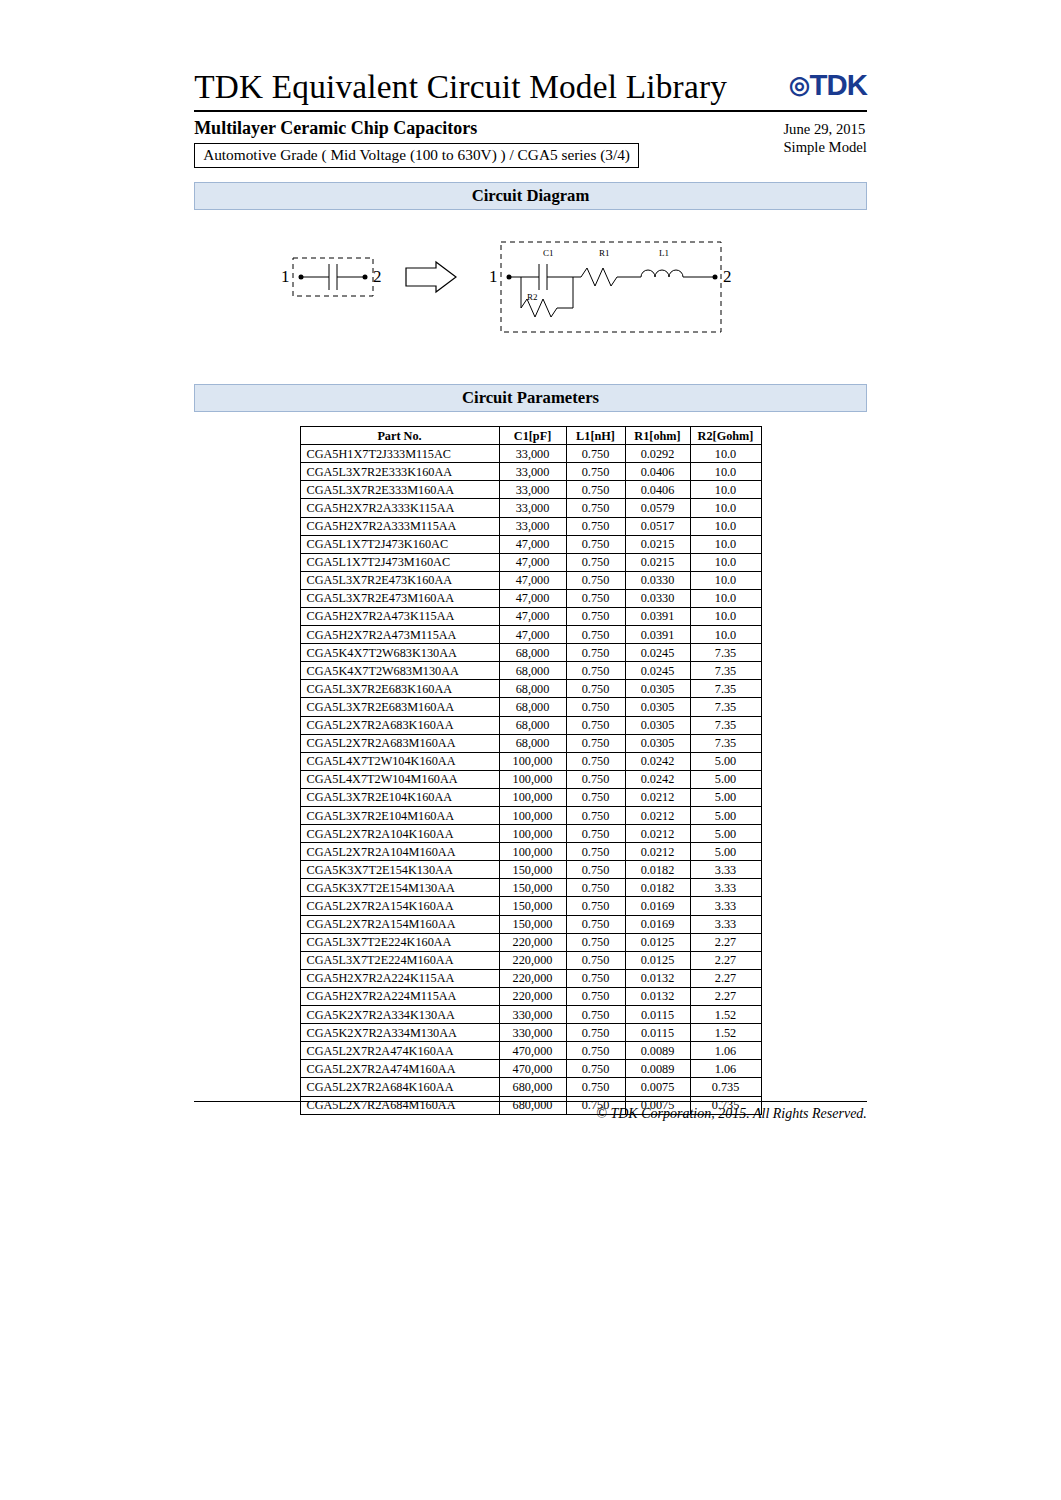TDK Equivalent Circuit Model Library
◎TDK
Multilayer Ceramic Chip Capacitors
Automotive Grade ( Mid Voltage (100 to 630V) ) / CGA5 series (3/4)
June 29, 2015
Simple Model
Circuit Diagram
1 2 1 C1 R1 L1 2 R2
Circuit Parameters
| Part No. | C1[pF] | L1[nH] | R1[ohm] | R2[Gohm] |
| --- | --- | --- | --- | --- |
| CGA5H1X7T2J333M115AC | 33,000 | 0.750 | 0.0292 | 10.0 |
| CGA5L3X7R2E333K160AA | 33,000 | 0.750 | 0.0406 | 10.0 |
| CGA5L3X7R2E333M160AA | 33,000 | 0.750 | 0.0406 | 10.0 |
| CGA5H2X7R2A333K115AA | 33,000 | 0.750 | 0.0579 | 10.0 |
| CGA5H2X7R2A333M115AA | 33,000 | 0.750 | 0.0517 | 10.0 |
| CGA5L1X7T2J473K160AC | 47,000 | 0.750 | 0.0215 | 10.0 |
| CGA5L1X7T2J473M160AC | 47,000 | 0.750 | 0.0215 | 10.0 |
| CGA5L3X7R2E473K160AA | 47,000 | 0.750 | 0.0330 | 10.0 |
| CGA5L3X7R2E473M160AA | 47,000 | 0.750 | 0.0330 | 10.0 |
| CGA5H2X7R2A473K115AA | 47,000 | 0.750 | 0.0391 | 10.0 |
| CGA5H2X7R2A473M115AA | 47,000 | 0.750 | 0.0391 | 10.0 |
| CGA5K4X7T2W683K130AA | 68,000 | 0.750 | 0.0245 | 7.35 |
| CGA5K4X7T2W683M130AA | 68,000 | 0.750 | 0.0245 | 7.35 |
| CGA5L3X7R2E683K160AA | 68,000 | 0.750 | 0.0305 | 7.35 |
| CGA5L3X7R2E683M160AA | 68,000 | 0.750 | 0.0305 | 7.35 |
| CGA5L2X7R2A683K160AA | 68,000 | 0.750 | 0.0305 | 7.35 |
| CGA5L2X7R2A683M160AA | 68,000 | 0.750 | 0.0305 | 7.35 |
| CGA5L4X7T2W104K160AA | 100,000 | 0.750 | 0.0242 | 5.00 |
| CGA5L4X7T2W104M160AA | 100,000 | 0.750 | 0.0242 | 5.00 |
| CGA5L3X7R2E104K160AA | 100,000 | 0.750 | 0.0212 | 5.00 |
| CGA5L3X7R2E104M160AA | 100,000 | 0.750 | 0.0212 | 5.00 |
| CGA5L2X7R2A104K160AA | 100,000 | 0.750 | 0.0212 | 5.00 |
| CGA5L2X7R2A104M160AA | 100,000 | 0.750 | 0.0212 | 5.00 |
| CGA5K3X7T2E154K130AA | 150,000 | 0.750 | 0.0182 | 3.33 |
| CGA5K3X7T2E154M130AA | 150,000 | 0.750 | 0.0182 | 3.33 |
| CGA5L2X7R2A154K160AA | 150,000 | 0.750 | 0.0169 | 3.33 |
| CGA5L2X7R2A154M160AA | 150,000 | 0.750 | 0.0169 | 3.33 |
| CGA5L3X7T2E224K160AA | 220,000 | 0.750 | 0.0125 | 2.27 |
| CGA5L3X7T2E224M160AA | 220,000 | 0.750 | 0.0125 | 2.27 |
| CGA5H2X7R2A224K115AA | 220,000 | 0.750 | 0.0132 | 2.27 |
| CGA5H2X7R2A224M115AA | 220,000 | 0.750 | 0.0132 | 2.27 |
| CGA5K2X7R2A334K130AA | 330,000 | 0.750 | 0.0115 | 1.52 |
| CGA5K2X7R2A334M130AA | 330,000 | 0.750 | 0.0115 | 1.52 |
| CGA5L2X7R2A474K160AA | 470,000 | 0.750 | 0.0089 | 1.06 |
| CGA5L2X7R2A474M160AA | 470,000 | 0.750 | 0.0089 | 1.06 |
| CGA5L2X7R2A684K160AA | 680,000 | 0.750 | 0.0075 | 0.735 |
| CGA5L2X7R2A684M160AA | 680,000 | 0.750 | 0.0075 | 0.735 |
© TDK Corporation, 2015. All Rights Reserved.